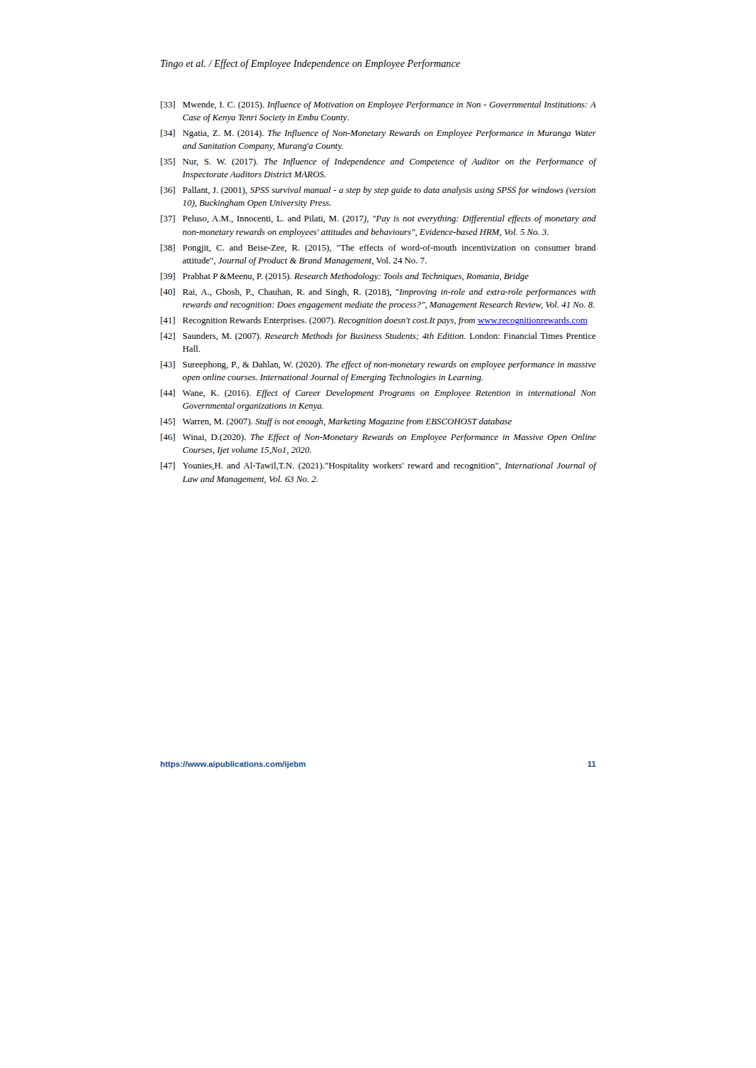Tingo et al. / Effect of Employee Independence on Employee Performance
[33] Mwende, I. C. (2015). Influence of Motivation on Employee Performance in Non - Governmental Institutions: A Case of Kenya Tenri Society in Embu County.
[34] Ngatia, Z. M. (2014). The Influence of Non-Monetary Rewards on Employee Performance in Muranga Water and Sanitation Company, Murang'a County.
[35] Nur, S. W. (2017). The Influence of Independence and Competence of Auditor on the Performance of Inspectorate Auditors District MAROS.
[36] Pallant, J. (2001), SPSS survival manual - a step by step guide to data analysis using SPSS for windows (version 10), Buckingham Open University Press.
[37] Peluso, A.M., Innocenti, L. and Pilati, M. (2017), "Pay is not everything: Differential effects of monetary and non-monetary rewards on employees' attitudes and behaviours", Evidence-based HRM, Vol. 5 No. 3.
[38] Pongjit, C. and Beise-Zee, R. (2015), "The effects of word-of-mouth incentivization on consumer brand attitude", Journal of Product & Brand Management, Vol. 24 No. 7.
[39] Prabhat P &Meenu, P. (2015). Research Methodology: Tools and Techniques, Romania, Bridge
[40] Rai, A., Ghosh, P., Chauhan, R. and Singh, R. (2018), "Improving in-role and extra-role performances with rewards and recognition: Does engagement mediate the process?", Management Research Review, Vol. 41 No. 8.
[41] Recognition Rewards Enterprises. (2007). Recognition doesn't cost.It pays, from www.recognitionrewards.com
[42] Saunders, M. (2007). Research Methods for Business Students; 4th Edition. London: Financial Times Prentice Hall.
[43] Sureephong, P., & Dahlan, W. (2020). The effect of non-monetary rewards on employee performance in massive open online courses. International Journal of Emerging Technologies in Learning.
[44] Wane, K. (2016). Effect of Career Development Programs on Employee Retention in international Non Governmental organizations in Kenya.
[45] Warren, M. (2007). Stuff is not enough, Marketing Magazine from EBSCOHOST database
[46] Winai, D.(2020). The Effect of Non-Monetary Rewards on Employee Performance in Massive Open Online Courses, Ijet volume 15,No1, 2020.
[47] Younies,H. and Al-Tawil,T.N. (2021)."Hospitality workers' reward and recognition", International Journal of Law and Management, Vol. 63 No. 2.
https://www.aipublications.com/ijebm 11